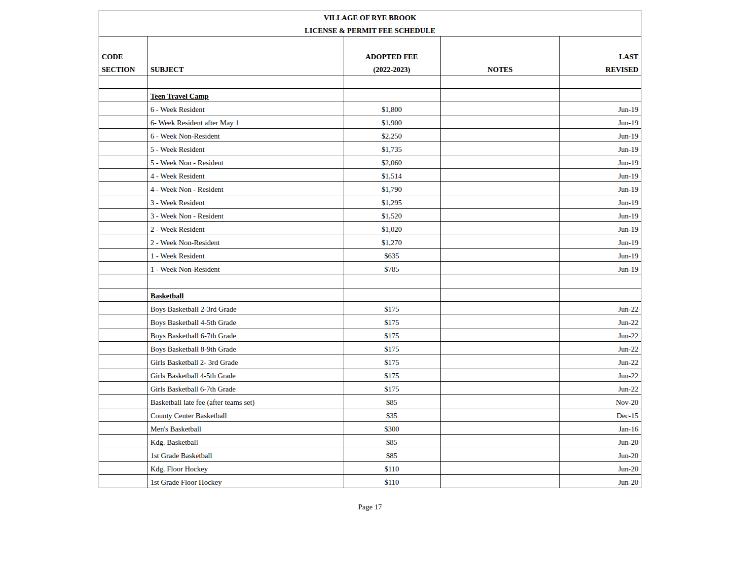| VILLAGE OF RYE BROOK |
| LICENSE & PERMIT FEE SCHEDULE |
| CODE | | ADOPTED FEE | | LAST |
| SECTION | SUBJECT | (2022-2023) | NOTES | REVISED |
| | Teen Travel Camp | | | |
| | 6 - Week Resident | $1,800 | | Jun-19 |
| | 6- Week Resident after May 1 | $1,900 | | Jun-19 |
| | 6 - Week Non-Resident | $2,250 | | Jun-19 |
| | 5 - Week Resident | $1,735 | | Jun-19 |
| | 5 - Week Non - Resident | $2,060 | | Jun-19 |
| | 4 - Week Resident | $1,514 | | Jun-19 |
| | 4 - Week Non - Resident | $1,790 | | Jun-19 |
| | 3 - Week Resident | $1,295 | | Jun-19 |
| | 3 - Week Non - Resident | $1,520 | | Jun-19 |
| | 2 - Week Resident | $1,020 | | Jun-19 |
| | 2 - Week Non-Resident | $1,270 | | Jun-19 |
| | 1 - Week Resident | $635 | | Jun-19 |
| | 1 - Week Non-Resident | $785 | | Jun-19 |
| | Basketball | | | |
| | Boys Basketball 2-3rd Grade | $175 | | Jun-22 |
| | Boys Basketball 4-5th Grade | $175 | | Jun-22 |
| | Boys Basketball 6-7th Grade | $175 | | Jun-22 |
| | Boys Basketball 8-9th Grade | $175 | | Jun-22 |
| | Girls Basketball 2- 3rd Grade | $175 | | Jun-22 |
| | Girls Basketball 4-5th Grade | $175 | | Jun-22 |
| | Girls Basketball 6-7th Grade | $175 | | Jun-22 |
| | Basketball late fee (after teams set) | $85 | | Nov-20 |
| | County Center Basketball | $35 | | Dec-15 |
| | Men's Basketball | $300 | | Jan-16 |
| | Kdg. Basketball | $85 | | Jun-20 |
| | 1st Grade Basketball | $85 | | Jun-20 |
| | Kdg. Floor Hockey | $110 | | Jun-20 |
| | 1st Grade Floor Hockey | $110 | | Jun-20 |
Page 17